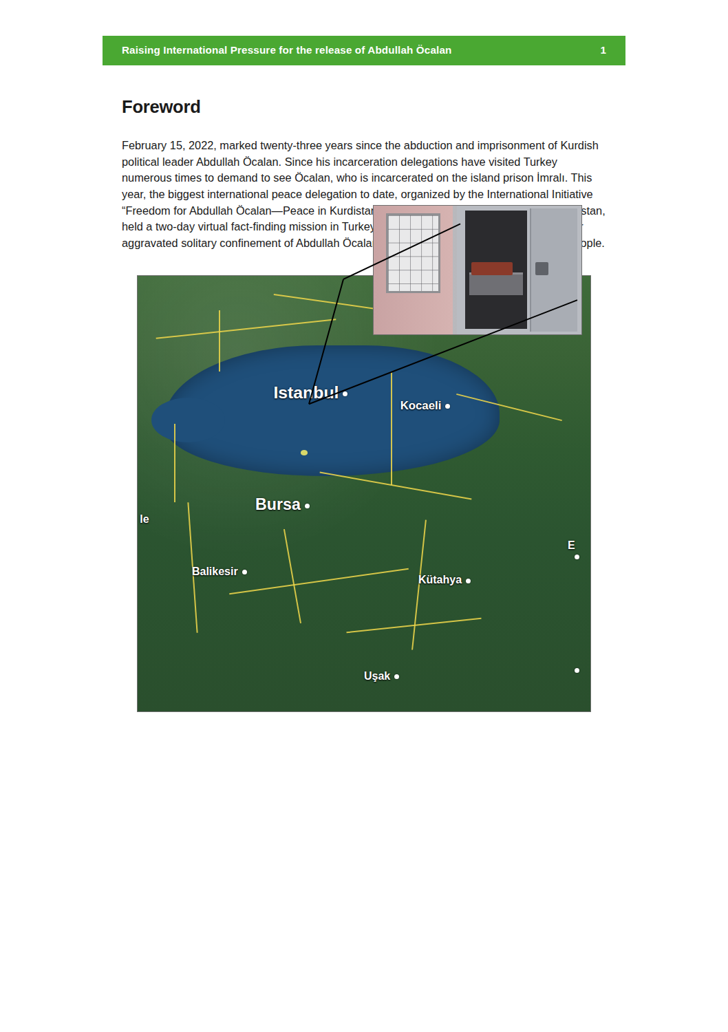Raising International Pressure for the release of Abdullah Öcalan 1
Foreword
February 15, 2022, marked twenty-three years since the abduction and imprisonment of Kurdish political leader Abdullah Öcalan. Since his incarceration delegations have visited Turkey numerous times to demand to see Öcalan, who is incarcerated on the island prison İmralı. This year, the biggest international peace delegation to date, organized by the International Initiative “Freedom for Abdullah Öcalan—Peace in Kurdistan”, British trade unions and Peace in Kurdistan, held a two-day virtual fact-finding mission in Turkey, assessing the ongoing twenty-three-year aggravated solitary confinement of Abdullah Öcalan, the recognized leader of the Kurdish people.
Istanbul Kocaeli Bursa Balikesir Kütahya Uşak le E